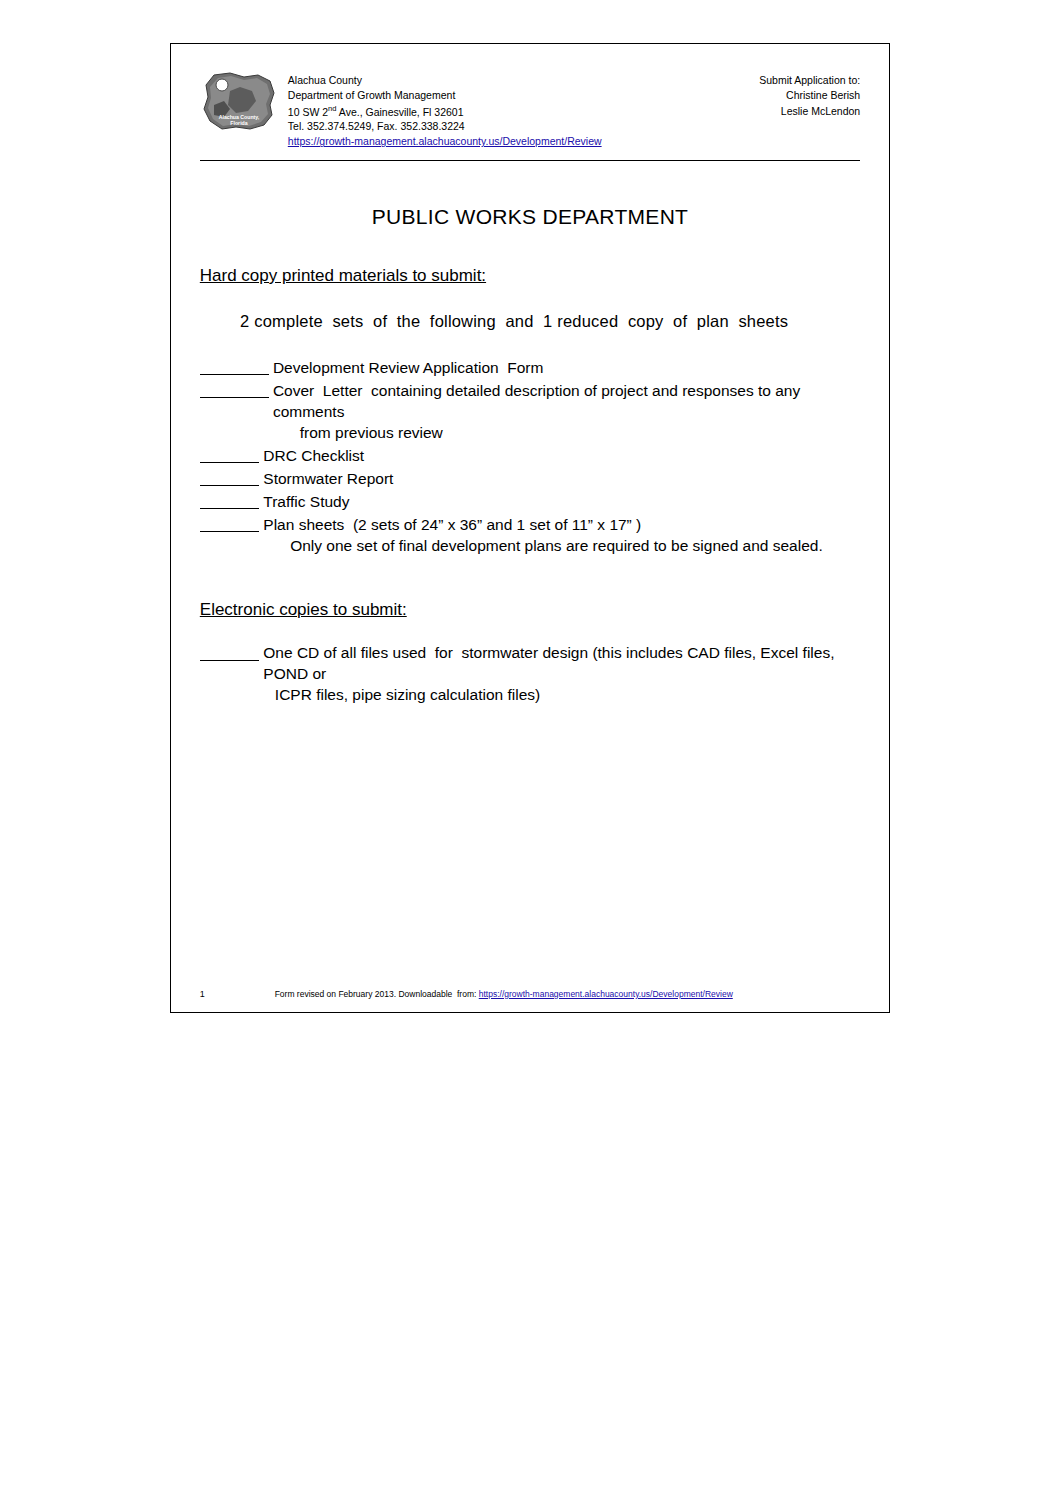Alachua County, Florida
Alachua County
Department of Growth Management
10 SW 2nd Ave., Gainesville, Fl 32601
Tel. 352.374.5249, Fax. 352.338.3224
https://growth-management.alachuacounty.us/Development/Review
Submit Application to:
Christine Berish
Leslie McLendon
PUBLIC WORKS DEPARTMENT
Hard copy printed materials to submit:
2 complete sets of the following and 1 reduced copy of plan sheets
Development Review Application Form
Cover Letter containing detailed description of project and responses to any comments from previous review
DRC Checklist
Stormwater Report
Traffic Study
Plan sheets (2 sets of 24” x 36” and 1 set of 11” x 17” ) Only one set of final development plans are required to be signed and sealed.
Electronic copies to submit:
One CD of all files used for stormwater design (this includes CAD files, Excel files, POND or ICPR files, pipe sizing calculation files)
1
Form revised on February 2013. Downloadable from: https://growth-management.alachuacounty.us/Development/Review